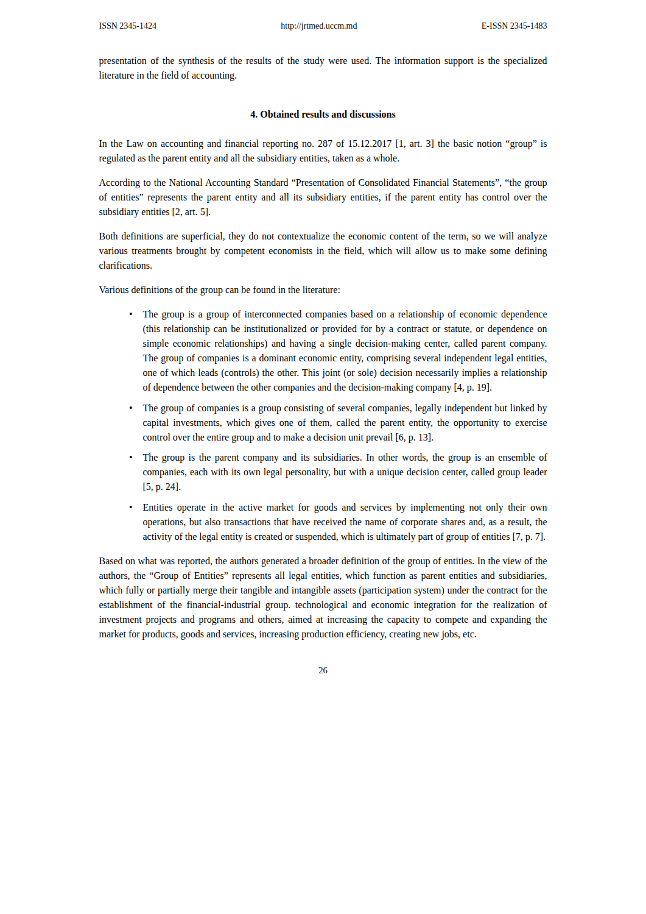ISSN 2345-1424 http://jrtmed.uccm.md E-ISSN 2345-1483
presentation of the synthesis of the results of the study were used. The information support is the specialized literature in the field of accounting.
4. Obtained results and discussions
In the Law on accounting and financial reporting no. 287 of 15.12.2017 [1, art. 3] the basic notion “group” is regulated as the parent entity and all the subsidiary entities, taken as a whole.
According to the National Accounting Standard “Presentation of Consolidated Financial Statements”, “the group of entities” represents the parent entity and all its subsidiary entities, if the parent entity has control over the subsidiary entities [2, art. 5].
Both definitions are superficial, they do not contextualize the economic content of the term, so we will analyze various treatments brought by competent economists in the field, which will allow us to make some defining clarifications.
Various definitions of the group can be found in the literature:
The group is a group of interconnected companies based on a relationship of economic dependence (this relationship can be institutionalized or provided for by a contract or statute, or dependence on simple economic relationships) and having a single decision-making center, called parent company. The group of companies is a dominant economic entity, comprising several independent legal entities, one of which leads (controls) the other. This joint (or sole) decision necessarily implies a relationship of dependence between the other companies and the decision-making company [4, p. 19].
The group of companies is a group consisting of several companies, legally independent but linked by capital investments, which gives one of them, called the parent entity, the opportunity to exercise control over the entire group and to make a decision unit prevail [6, p. 13].
The group is the parent company and its subsidiaries. In other words, the group is an ensemble of companies, each with its own legal personality, but with a unique decision center, called group leader [5, p. 24].
Entities operate in the active market for goods and services by implementing not only their own operations, but also transactions that have received the name of corporate shares and, as a result, the activity of the legal entity is created or suspended, which is ultimately part of group of entities [7, p. 7].
Based on what was reported, the authors generated a broader definition of the group of entities. In the view of the authors, the “Group of Entities” represents all legal entities, which function as parent entities and subsidiaries, which fully or partially merge their tangible and intangible assets (participation system) under the contract for the establishment of the financial-industrial group. technological and economic integration for the realization of investment projects and programs and others, aimed at increasing the capacity to compete and expanding the market for products, goods and services, increasing production efficiency, creating new jobs, etc.
26